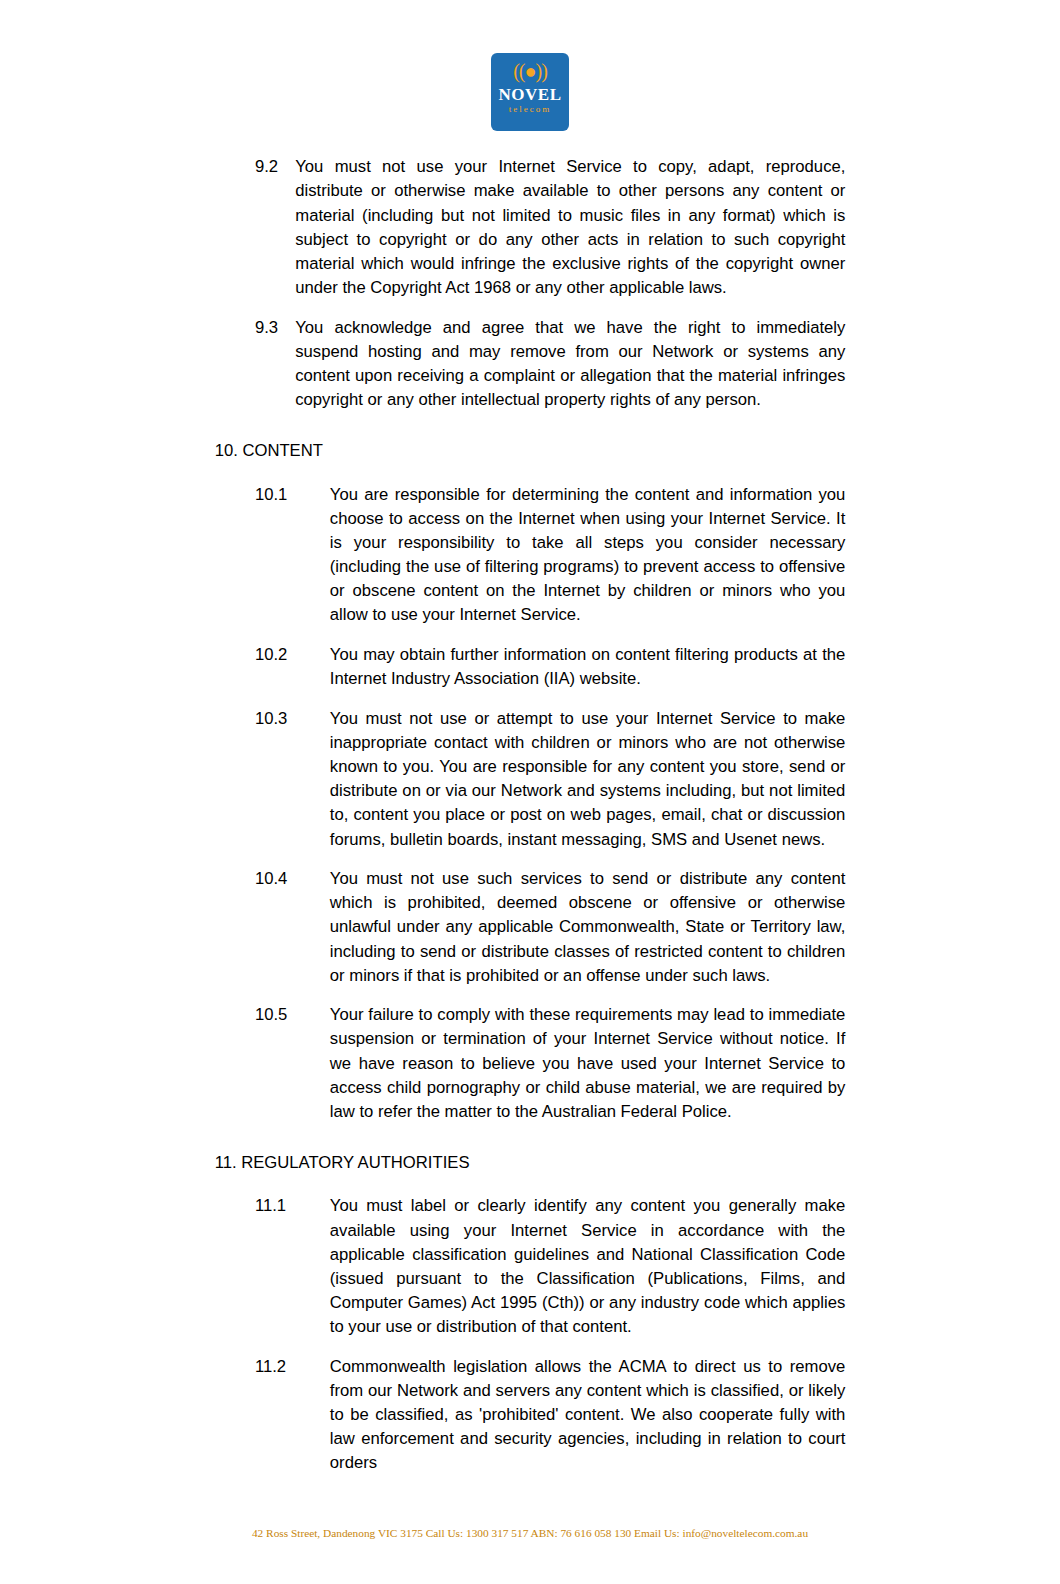((●))
NOVEL
telecom
9.2 You must not use your Internet Service to copy, adapt, reproduce, distribute or otherwise make available to other persons any content or material (including but not limited to music files in any format) which is subject to copyright or do any other acts in relation to such copyright material which would infringe the exclusive rights of the copyright owner under the Copyright Act 1968 or any other applicable laws.
9.3 You acknowledge and agree that we have the right to immediately suspend hosting and may remove from our Network or systems any content upon receiving a complaint or allegation that the material infringes copyright or any other intellectual property rights of any person.
10. CONTENT
10.1 You are responsible for determining the content and information you choose to access on the Internet when using your Internet Service. It is your responsibility to take all steps you consider necessary (including the use of filtering programs) to prevent access to offensive or obscene content on the Internet by children or minors who you allow to use your Internet Service.
10.2 You may obtain further information on content filtering products at the Internet Industry Association (IIA) website.
10.3 You must not use or attempt to use your Internet Service to make inappropriate contact with children or minors who are not otherwise known to you. You are responsible for any content you store, send or distribute on or via our Network and systems including, but not limited to, content you place or post on web pages, email, chat or discussion forums, bulletin boards, instant messaging, SMS and Usenet news.
10.4 You must not use such services to send or distribute any content which is prohibited, deemed obscene or offensive or otherwise unlawful under any applicable Commonwealth, State or Territory law, including to send or distribute classes of restricted content to children or minors if that is prohibited or an offense under such laws.
10.5 Your failure to comply with these requirements may lead to immediate suspension or termination of your Internet Service without notice. If we have reason to believe you have used your Internet Service to access child pornography or child abuse material, we are required by law to refer the matter to the Australian Federal Police.
11. REGULATORY AUTHORITIES
11.1 You must label or clearly identify any content you generally make available using your Internet Service in accordance with the applicable classification guidelines and National Classification Code (issued pursuant to the Classification (Publications, Films, and Computer Games) Act 1995 (Cth)) or any industry code which applies to your use or distribution of that content.
11.2 Commonwealth legislation allows the ACMA to direct us to remove from our Network and servers any content which is classified, or likely to be classified, as 'prohibited' content. We also cooperate fully with law enforcement and security agencies, including in relation to court orders
42 Ross Street, Dandenong VIC 3175 Call Us: 1300 317 517 ABN: 76 616 058 130 Email Us: info@noveltelecom.com.au